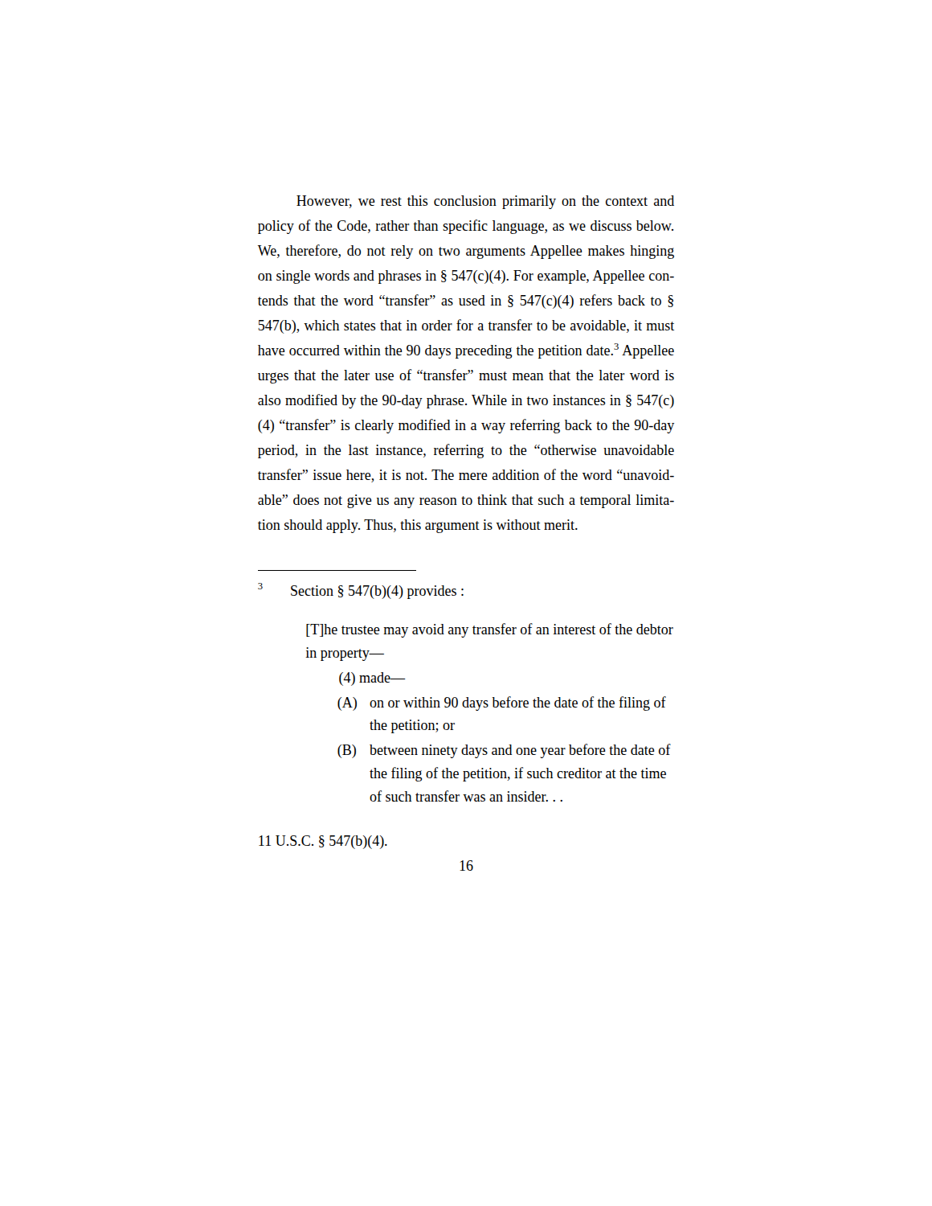However, we rest this conclusion primarily on the context and policy of the Code, rather than specific language, as we discuss below. We, therefore, do not rely on two arguments Appellee makes hinging on single words and phrases in § 547(c)(4). For example, Appellee contends that the word “transfer” as used in § 547(c)(4) refers back to § 547(b), which states that in order for a transfer to be avoidable, it must have occurred within the 90 days preceding the petition date.3 Appellee urges that the later use of “transfer” must mean that the later word is also modified by the 90-day phrase. While in two instances in § 547(c)(4) “transfer” is clearly modified in a way referring back to the 90-day period, in the last instance, referring to the “otherwise unavoidable transfer” issue here, it is not. The mere addition of the word “unavoidable” does not give us any reason to think that such a temporal limitation should apply. Thus, this argument is without merit.
3 Section § 547(b)(4) provides :
[T]he trustee may avoid any transfer of an interest of the debtor in property—
(4) made—
(A) on or within 90 days before the date of the filing of the petition; or
(B) between ninety days and one year before the date of the filing of the petition, if such creditor at the time of such transfer was an insider. . .
11 U.S.C. § 547(b)(4).
16